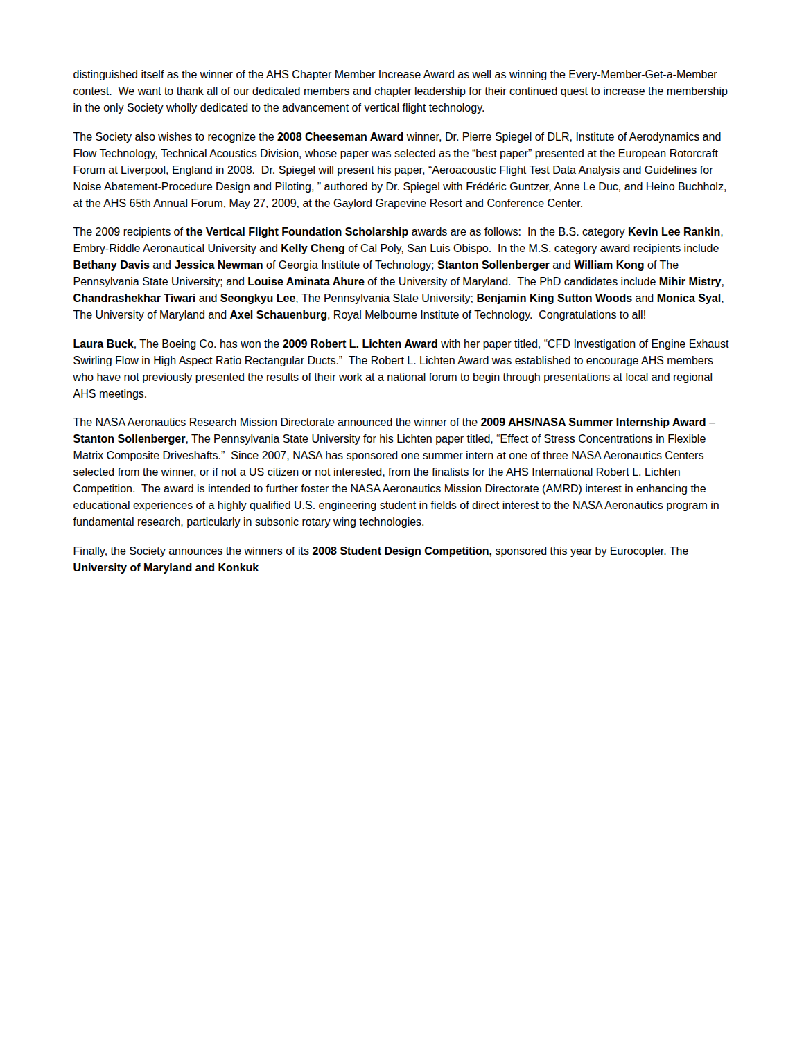distinguished itself as the winner of the AHS Chapter Member Increase Award as well as winning the Every-Member-Get-a-Member contest. We want to thank all of our dedicated members and chapter leadership for their continued quest to increase the membership in the only Society wholly dedicated to the advancement of vertical flight technology.
The Society also wishes to recognize the 2008 Cheeseman Award winner, Dr. Pierre Spiegel of DLR, Institute of Aerodynamics and Flow Technology, Technical Acoustics Division, whose paper was selected as the “best paper” presented at the European Rotorcraft Forum at Liverpool, England in 2008. Dr. Spiegel will present his paper, “Aeroacoustic Flight Test Data Analysis and Guidelines for Noise Abatement-Procedure Design and Piloting, ” authored by Dr. Spiegel with Frédéric Guntzer, Anne Le Duc, and Heino Buchholz, at the AHS 65th Annual Forum, May 27, 2009, at the Gaylord Grapevine Resort and Conference Center.
The 2009 recipients of the Vertical Flight Foundation Scholarship awards are as follows: In the B.S. category Kevin Lee Rankin, Embry-Riddle Aeronautical University and Kelly Cheng of Cal Poly, San Luis Obispo. In the M.S. category award recipients include Bethany Davis and Jessica Newman of Georgia Institute of Technology; Stanton Sollenberger and William Kong of The Pennsylvania State University; and Louise Aminata Ahure of the University of Maryland. The PhD candidates include Mihir Mistry, Chandrashekhar Tiwari and Seongkyu Lee, The Pennsylvania State University; Benjamin King Sutton Woods and Monica Syal, The University of Maryland and Axel Schauenburg, Royal Melbourne Institute of Technology. Congratulations to all!
Laura Buck, The Boeing Co. has won the 2009 Robert L. Lichten Award with her paper titled, “CFD Investigation of Engine Exhaust Swirling Flow in High Aspect Ratio Rectangular Ducts.” The Robert L. Lichten Award was established to encourage AHS members who have not previously presented the results of their work at a national forum to begin through presentations at local and regional AHS meetings.
The NASA Aeronautics Research Mission Directorate announced the winner of the 2009 AHS/NASA Summer Internship Award – Stanton Sollenberger, The Pennsylvania State University for his Lichten paper titled, “Effect of Stress Concentrations in Flexible Matrix Composite Driveshafts.” Since 2007, NASA has sponsored one summer intern at one of three NASA Aeronautics Centers selected from the winner, or if not a US citizen or not interested, from the finalists for the AHS International Robert L. Lichten Competition. The award is intended to further foster the NASA Aeronautics Mission Directorate (AMRD) interest in enhancing the educational experiences of a highly qualified U.S. engineering student in fields of direct interest to the NASA Aeronautics program in fundamental research, particularly in subsonic rotary wing technologies.
Finally, the Society announces the winners of its 2008 Student Design Competition, sponsored this year by Eurocopter. The University of Maryland and Konkuk